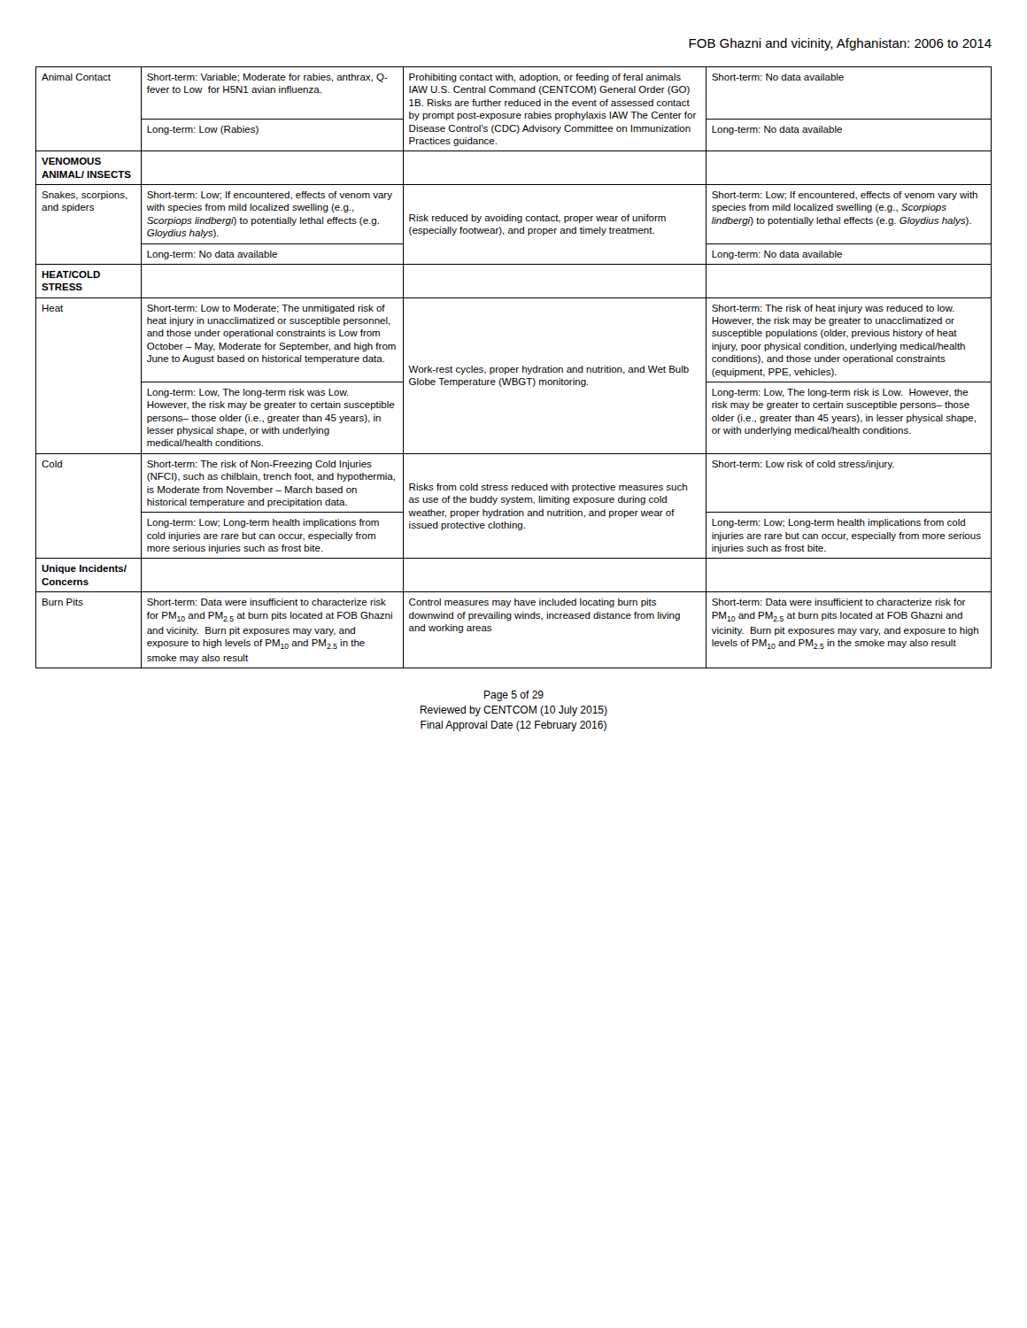FOB Ghazni and vicinity, Afghanistan: 2006 to 2014
| Animal Contact | Short-term: Variable; Moderate for rabies, anthrax, Q-fever to Low for H5N1 avian influenza. | Prohibiting contact with, adoption, or feeding of feral animals IAW U.S. Central Command (CENTCOM) General Order (GO) 1B. Risks are further reduced in the event of assessed contact by prompt post-exposure rabies prophylaxis IAW The Center for Disease Control's (CDC) Advisory Committee on Immunization Practices guidance. | Short-term: No data available |
| Long-term: Low (Rabies) | Long-term: No data available |
| VENOMOUS ANIMAL/ INSECTS | | | |
| Snakes, scorpions, and spiders | Short-term: Low; If encountered, effects of venom vary with species from mild localized swelling (e.g., Scorpiops lindbergi ) to potentially lethal effects (e.g. Gloydius halys ). | Risk reduced by avoiding contact, proper wear of uniform (especially footwear), and proper and timely treatment. | Short-term: Low; If encountered, effects of venom vary with species from mild localized swelling (e.g., Scorpiops lindbergi ) to potentially lethal effects (e.g. Gloydius halys ). |
| Long-term: No data available | Long-term: No data available |
| HEAT/COLD STRESS | | | |
| Heat | Short-term: Low to Moderate; The unmitigated risk of heat injury in unacclimatized or susceptible personnel, and those under operational constraints is Low from October – May, Moderate for September, and high from June to August based on historical temperature data. | Work-rest cycles, proper hydration and nutrition, and Wet Bulb Globe Temperature (WBGT) monitoring. | Short-term: The risk of heat injury was reduced to low. However, the risk may be greater to unacclimatized or susceptible populations (older, previous history of heat injury, poor physical condition, underlying medical/health conditions), and those under operational constraints (equipment, PPE, vehicles). |
| Long-term: Low, The long-term risk was Low. However, the risk may be greater to certain susceptible persons– those older (i.e., greater than 45 years), in lesser physical shape, or with underlying medical/health conditions. | Long-term: Low, The long-term risk is Low. However, the risk may be greater to certain susceptible persons– those older (i.e., greater than 45 years), in lesser physical shape, or with underlying medical/health conditions. |
| Cold | Short-term: The risk of Non-Freezing Cold Injuries (NFCI), such as chilblain, trench foot, and hypothermia, is Moderate from November – March based on historical temperature and precipitation data. | Risks from cold stress reduced with protective measures such as use of the buddy system, limiting exposure during cold weather, proper hydration and nutrition, and proper wear of issued protective clothing. | Short-term: Low risk of cold stress/injury. |
| Long-term: Low; Long-term health implications from cold injuries are rare but can occur, especially from more serious injuries such as frost bite. | Long-term: Low; Long-term health implications from cold injuries are rare but can occur, especially from more serious injuries such as frost bite. |
| Unique Incidents/ Concerns | | | |
| Burn Pits | Short-term: Data were insufficient to characterize risk for PM 10 and PM 2.5 at burn pits located at FOB Ghazni and vicinity. Burn pit exposures may vary, and exposure to high levels of PM 10 and PM 2.5 in the smoke may also result | Control measures may have included locating burn pits downwind of prevailing winds, increased distance from living and working areas | Short-term: Data were insufficient to characterize risk for PM 10 and PM 2.5 at burn pits located at FOB Ghazni and vicinity. Burn pit exposures may vary, and exposure to high levels of PM 10 and PM 2.5 in the smoke may also result |
Page 5 of 29
Reviewed by CENTCOM (10 July 2015)
Final Approval Date (12 February 2016)